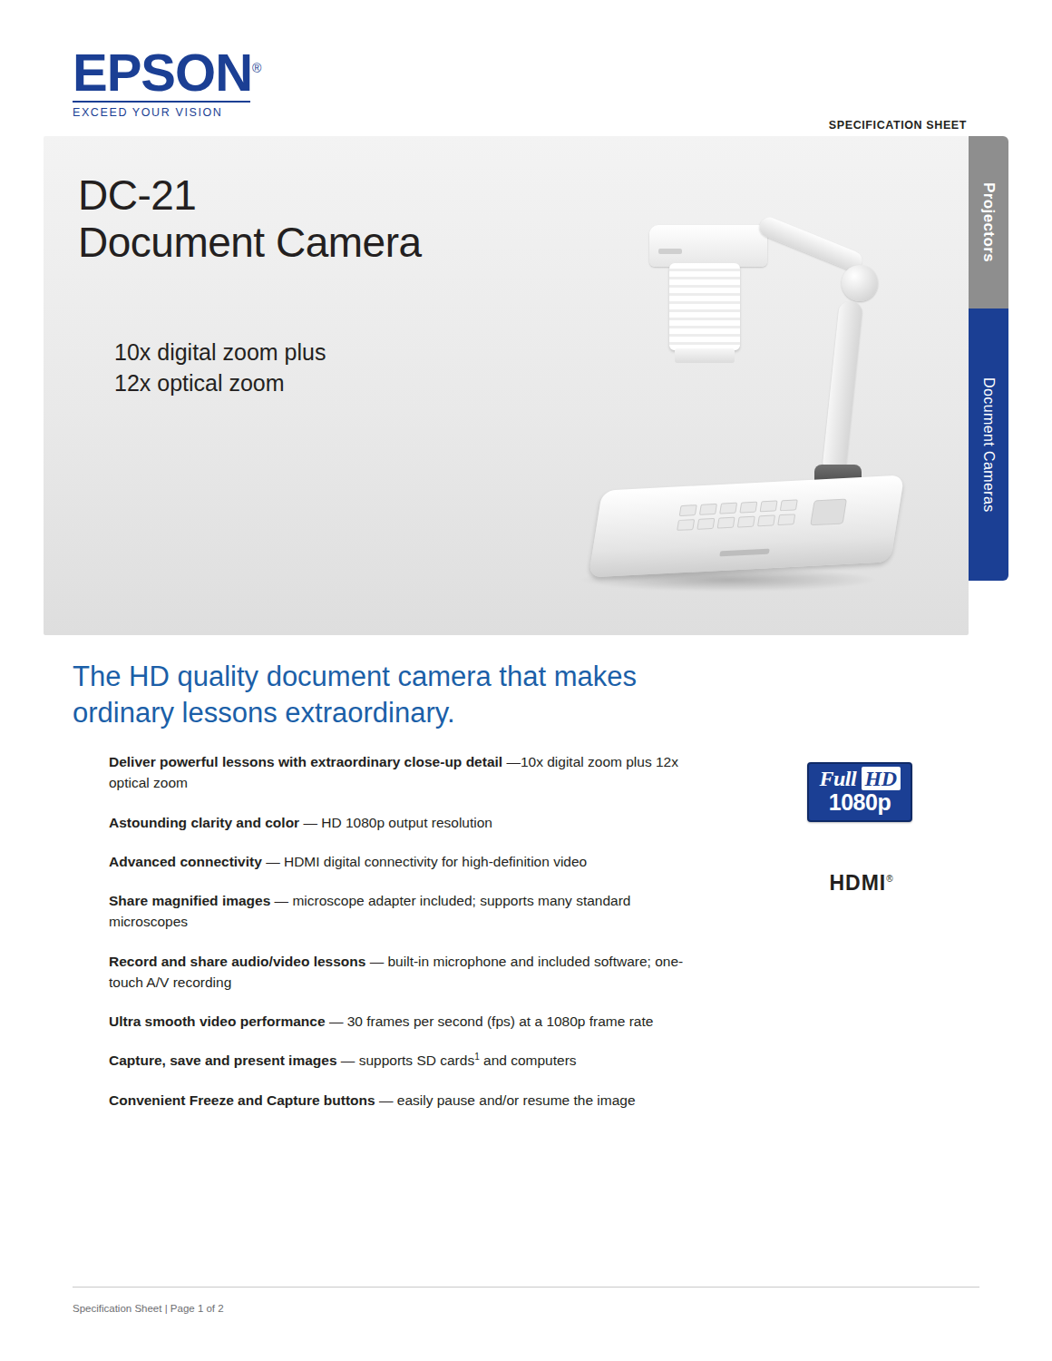EPSON®
Exceed Your Vision
Specification Sheet
DC-21
Document Camera
10x digital zoom plus
12x optical zoom
Projectors
Document Cameras
The HD quality document camera that makes ordinary lessons extraordinary.
Deliver powerful lessons with extraordinary close-up detail —10x digital zoom plus 12x optical zoom
Astounding clarity and color — HD 1080p output resolution
Advanced connectivity — HDMI digital connectivity for high-definition video
Share magnified images — microscope adapter included; supports many standard microscopes
Record and share audio/video lessons — built-in microphone and included software; one-touch A/V recording
Ultra smooth video performance — 30 frames per second (fps) at a 1080p frame rate
Capture, save and present images — supports SD cards1 and computers
Convenient Freeze and Capture buttons — easily pause and/or resume the image
Full HD
1080p
HDMI®
Specification Sheet | Page 1 of 2